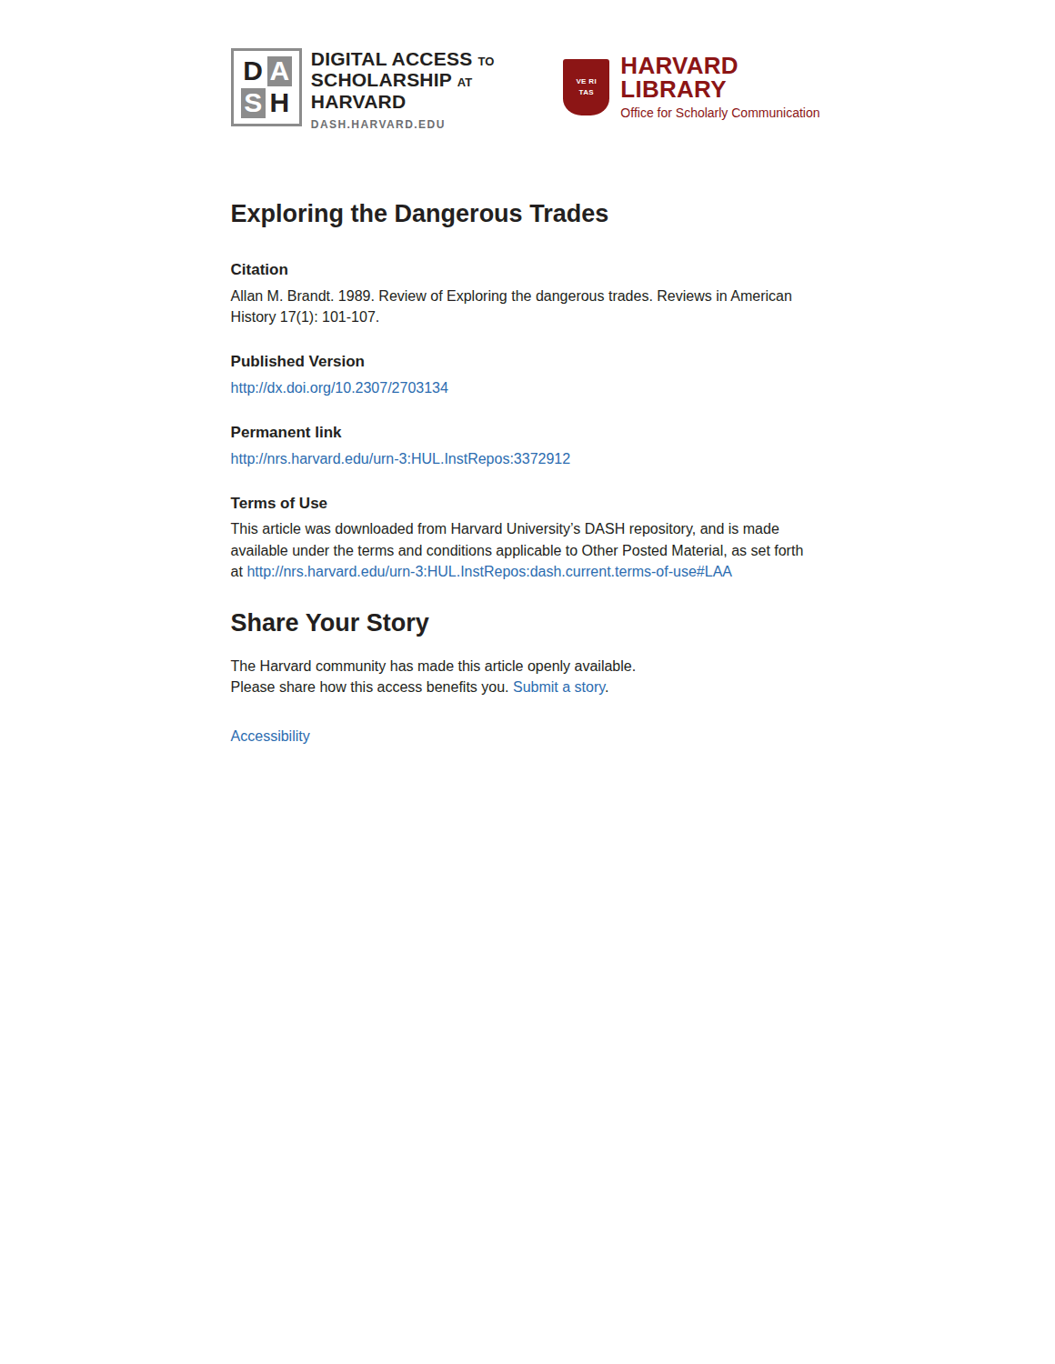DASH
DIGITAL ACCESS TO
SCHOLARSHIP AT HARVARD
DASH.HARVARD.EDU
VE RI
TAS
HARVARD LIBRARY
Office for Scholarly Communication
Exploring the Dangerous Trades
Citation
Allan M. Brandt. 1989. Review of Exploring the dangerous trades. Reviews in American History 17(1): 101-107.
Published Version
http://dx.doi.org/10.2307/2703134
Permanent link
http://nrs.harvard.edu/urn-3:HUL.InstRepos:3372912
Terms of Use
This article was downloaded from Harvard University’s DASH repository, and is made available under the terms and conditions applicable to Other Posted Material, as set forth at http://nrs.harvard.edu/urn-3:HUL.InstRepos:dash.current.terms-of-use#LAA
Share Your Story
The Harvard community has made this article openly available.
Please share how this access benefits you. Submit a story.
Accessibility